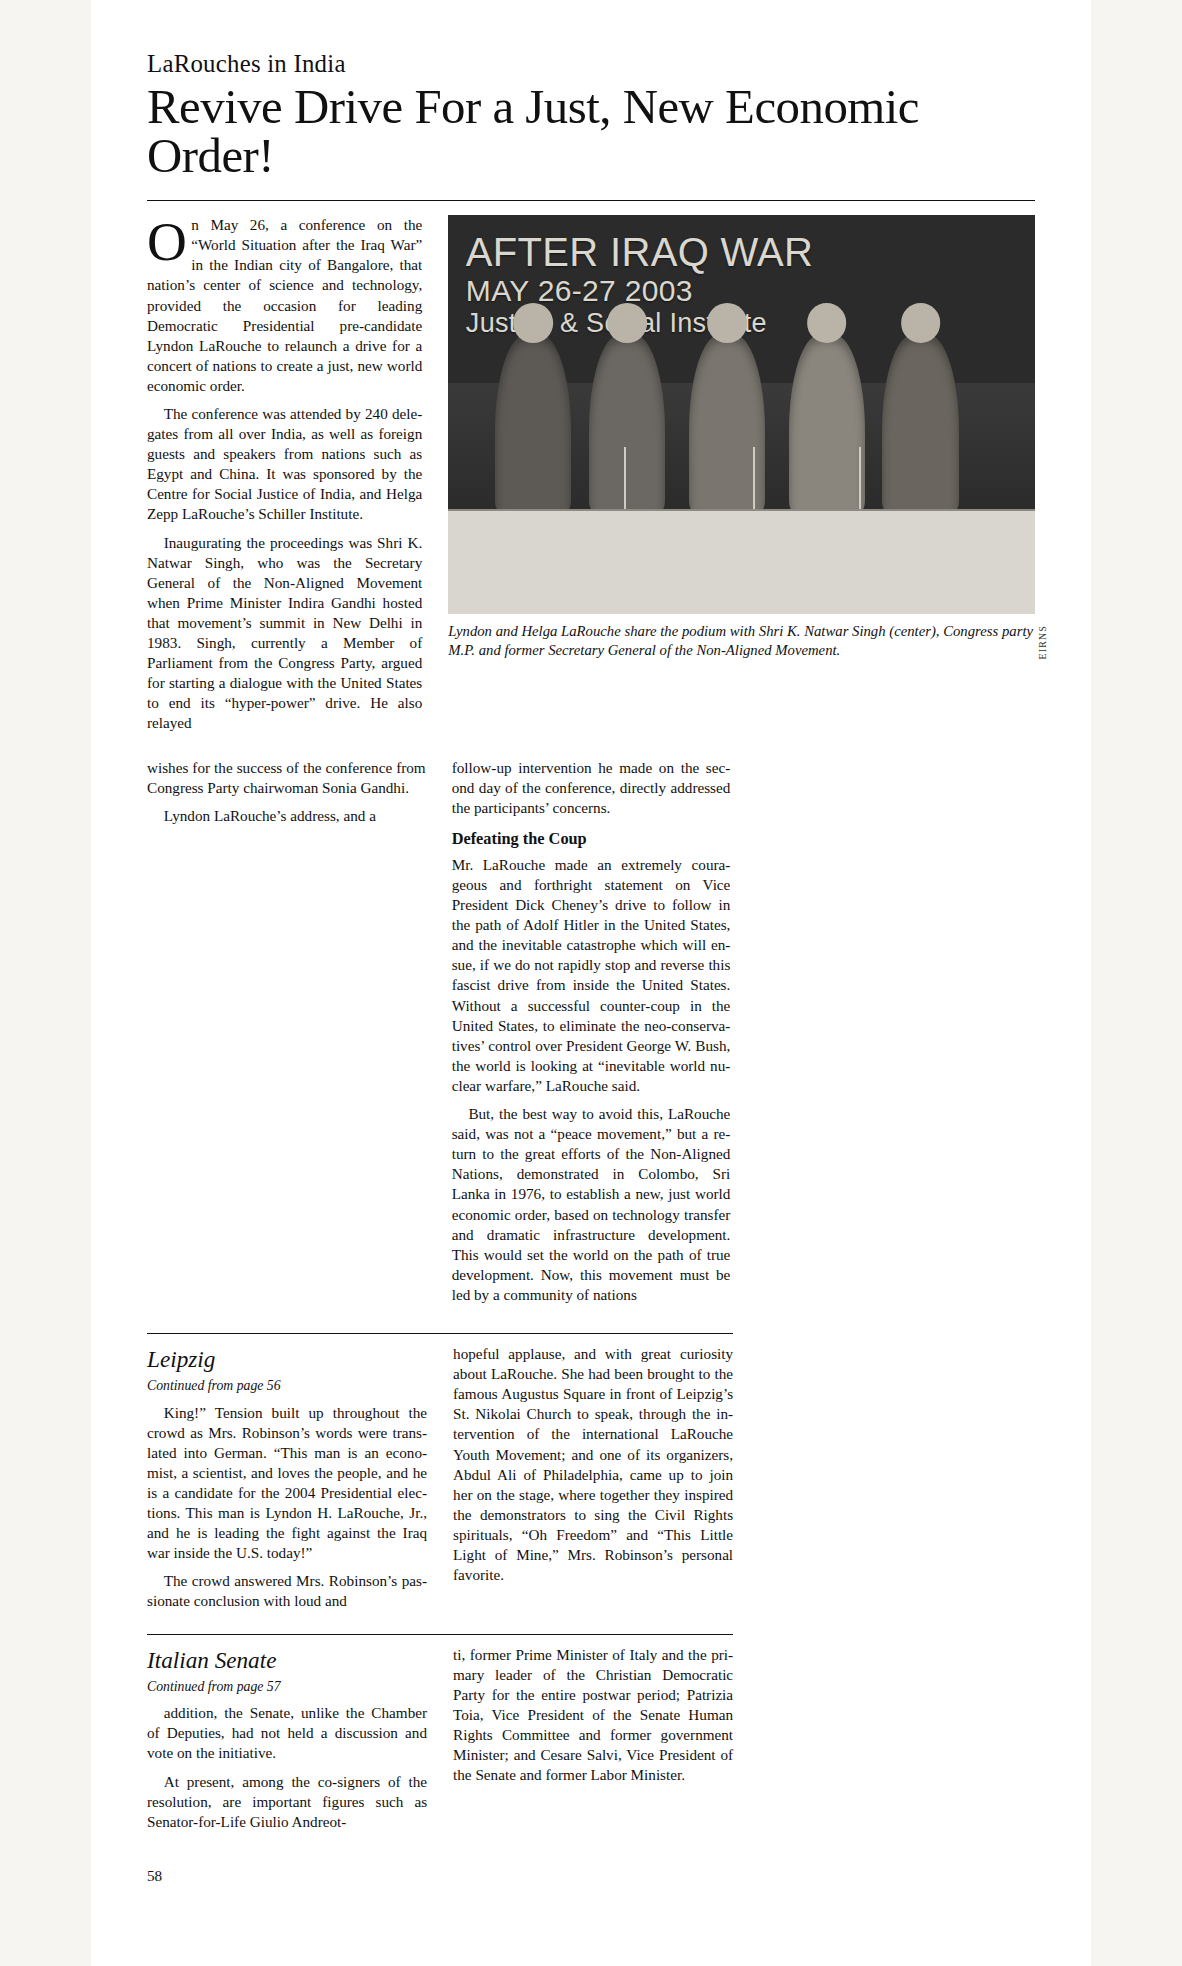LaRouches in India
Revive Drive For a Just, New Economic Order!
On May 26, a conference on the “World Situation after the Iraq War” in the Indian city of Bangalore, that nation’s center of science and technology, provided the occasion for leading Democratic Presidential pre-candidate Lyndon LaRouche to relaunch a drive for a concert of nations to create a just, new world economic order.
The conference was attended by 240 delegates from all over India, as well as foreign guests and speakers from nations such as Egypt and China. It was sponsored by the Centre for Social Justice of India, and Helga Zepp LaRouche’s Schiller Institute.
Inaugurating the proceedings was Shri K. Natwar Singh, who was the Secretary General of the Non-Aligned Movement when Prime Minister Indira Gandhi hosted that movement’s summit in New Delhi in 1983. Singh, currently a Member of Parliament from the Congress Party, argued for starting a dialogue with the United States to end its “hyper-power” drive. He also relayed
AFTER IRAQ WAR
MAY 26-27 2003
Justice & Social Institute
EIRNS
Lyndon and Helga LaRouche share the podium with Shri K. Natwar Singh (center), Congress party M.P. and former Secretary General of the Non-Aligned Movement.
wishes for the success of the conference from Congress Party chairwoman Sonia Gandhi.
Lyndon LaRouche’s address, and a
follow-up intervention he made on the second day of the conference, directly addressed the participants’ concerns.
Defeating the Coup
Mr. LaRouche made an extremely courageous and forthright statement on Vice President Dick Cheney’s drive to follow in the path of Adolf Hitler in the United States, and the inevitable catastrophe which will ensue, if we do not rapidly stop and reverse this fascist drive from inside the United States. Without a successful counter-coup in the United States, to eliminate the neo-conservatives’ control over President George W. Bush, the world is looking at “inevitable world nuclear warfare,” LaRouche said.
But, the best way to avoid this, LaRouche said, was not a “peace movement,” but a return to the great efforts of the Non-Aligned Nations, demonstrated in Colombo, Sri Lanka in 1976, to establish a new, just world economic order, based on technology transfer and dramatic infrastructure development. This would set the world on the path of true development. Now, this movement must be led by a community of nations
Leipzig
Continued from page 56
King!” Tension built up throughout the crowd as Mrs. Robinson’s words were translated into German. “This man is an economist, a scientist, and loves the people, and he is a candidate for the 2004 Presidential elections. This man is Lyndon H. LaRouche, Jr., and he is leading the fight against the Iraq war inside the U.S. today!”
The crowd answered Mrs. Robinson’s passionate conclusion with loud and
hopeful applause, and with great curiosity about LaRouche. She had been brought to the famous Augustus Square in front of Leipzig’s St. Nikolai Church to speak, through the intervention of the international LaRouche Youth Movement; and one of its organizers, Abdul Ali of Philadelphia, came up to join her on the stage, where together they inspired the demonstrators to sing the Civil Rights spirituals, “Oh Freedom” and “This Little Light of Mine,” Mrs. Robinson’s personal favorite.
Italian Senate
Continued from page 57
addition, the Senate, unlike the Chamber of Deputies, had not held a discussion and vote on the initiative.
At present, among the co-signers of the resolution, are important figures such as Senator-for-Life Giulio Andreot-
ti, former Prime Minister of Italy and the primary leader of the Christian Democratic Party for the entire postwar period; Patrizia Toia, Vice President of the Senate Human Rights Committee and former government Minister; and Cesare Salvi, Vice President of the Senate and former Labor Minister.
58